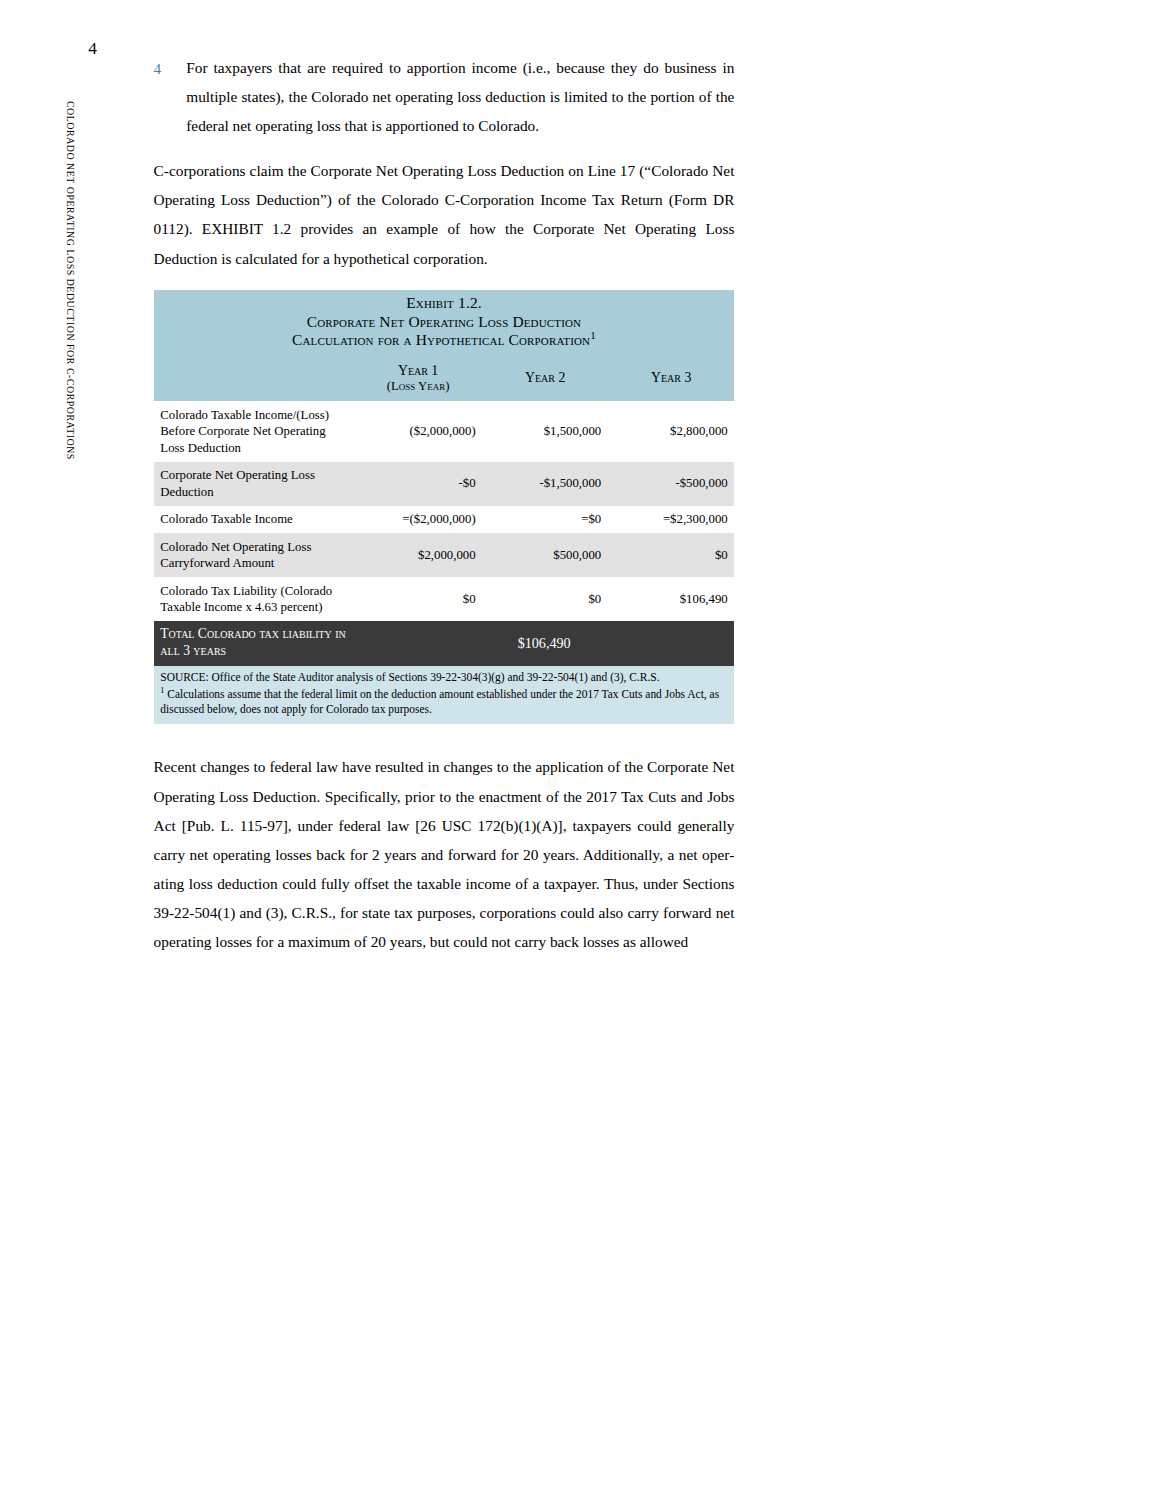4
Colorado Net Operating Loss Deduction for C-Corporations
4
For taxpayers that are required to apportion income (i.e., because they do business in multiple states), the Colorado net operating loss deduction is limited to the portion of the federal net operating loss that is apportioned to Colorado.
C-corporations claim the Corporate Net Operating Loss Deduction on Line 17 (“Colorado Net Operating Loss Deduction”) of the Colorado C-Corporation Income Tax Return (Form DR 0112). EXHIBIT 1.2 provides an example of how the Corporate Net Operating Loss Deduction is calculated for a hypothetical corporation.
Exhibit 1.2. Corporate Net Operating Loss Deduction Calculation for a Hypothetical Corporation 1
| | Year 1 (Loss Year) | Year 2 | Year 3 |
| --- | --- | --- | --- |
| Colorado Taxable Income/(Loss) Before Corporate Net Operating Loss Deduction | ($2,000,000) | $1,500,000 | $2,800,000 |
| Corporate Net Operating Loss Deduction | -$0 | -$1,500,000 | -$500,000 |
| Colorado Taxable Income | =($2,000,000) | =$0 | =$2,300,000 |
| Colorado Net Operating Loss Carryforward Amount | $2,000,000 | $500,000 | $0 |
| Colorado Tax Liability (Colorado Taxable Income x 4.63 percent) | $0 | $0 | $106,490 |
| Total Colorado tax liability in all 3 years | $106,490 |
| SOURCE: Office of the State Auditor analysis of Sections 39-22-304(3)(g) and 39-22-504(1) and (3), C.R.S. 1 Calculations assume that the federal limit on the deduction amount established under the 2017 Tax Cuts and Jobs Act, as discussed below, does not apply for Colorado tax purposes. |
Recent changes to federal law have resulted in changes to the application of the Corporate Net Operating Loss Deduction. Specifically, prior to the enactment of the 2017 Tax Cuts and Jobs Act [Pub. L. 115-97], under federal law [26 USC 172(b)(1)(A)], taxpayers could generally carry net operating losses back for 2 years and forward for 20 years. Additionally, a net operating loss deduction could fully offset the taxable income of a taxpayer. Thus, under Sections 39-22-504(1) and (3), C.R.S., for state tax purposes, corporations could also carry forward net operating losses for a maximum of 20 years, but could not carry back losses as allowed